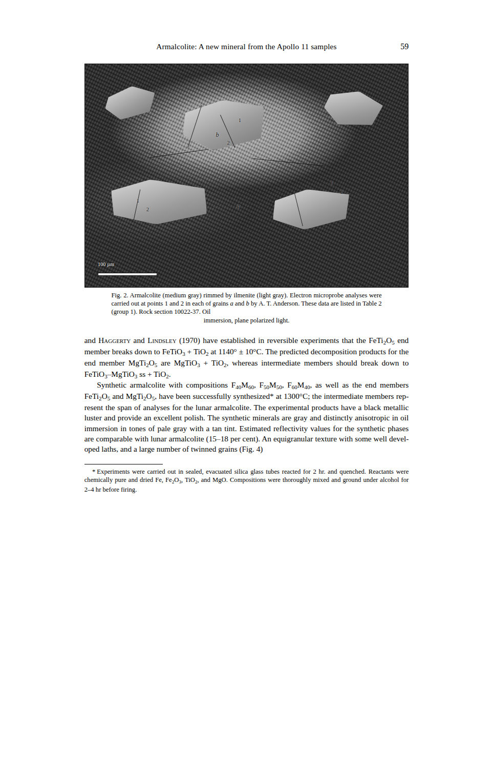Armalcolite: A new mineral from the Apollo 11 samples 59
b a 1 2 1 2 1 2
100 µm
Fig. 2. Armalcolite (medium gray) rimmed by ilmenite (light gray). Electron microprobe analyses were carried out at points 1 and 2 in each of grains a and b by A. T. Anderson. These data are listed in Table 2 (group 1). Rock section 10022-37. Oil immersion, plane polarized light.
and Haggerty and Lindsley (1970) have established in reversible experiments that the FeTi2O5 end member breaks down to FeTiO3 + TiO2 at 1140° ± 10°C. The predicted decomposition products for the end member MgTi2O5 are MgTiO3 + TiO2, whereas intermediate members should break down to FeTiO3–MgTiO3 ss + TiO2.
Synthetic armalcolite with compositions F40M60, F50M50, F60M40, as well as the end members FeTi2O5 and MgTi2O5, have been successfully synthesized* at 1300°C; the intermediate members represent the span of analyses for the lunar armalcolite. The experimental products have a black metallic luster and provide an excellent polish. The synthetic minerals are gray and distinctly anisotropic in oil immersion in tones of pale gray with a tan tint. Estimated reflectivity values for the synthetic phases are comparable with lunar armalcolite (15–18 per cent). An equigranular texture with some well developed laths, and a large number of twinned grains (Fig. 4)
*Experiments were carried out in sealed, evacuated silica glass tubes reacted for 2 hr. and quenched. Reactants were chemically pure and dried Fe, Fe2O3, TiO2, and MgO. Compositions were thoroughly mixed and ground under alcohol for 2–4 hr before firing.